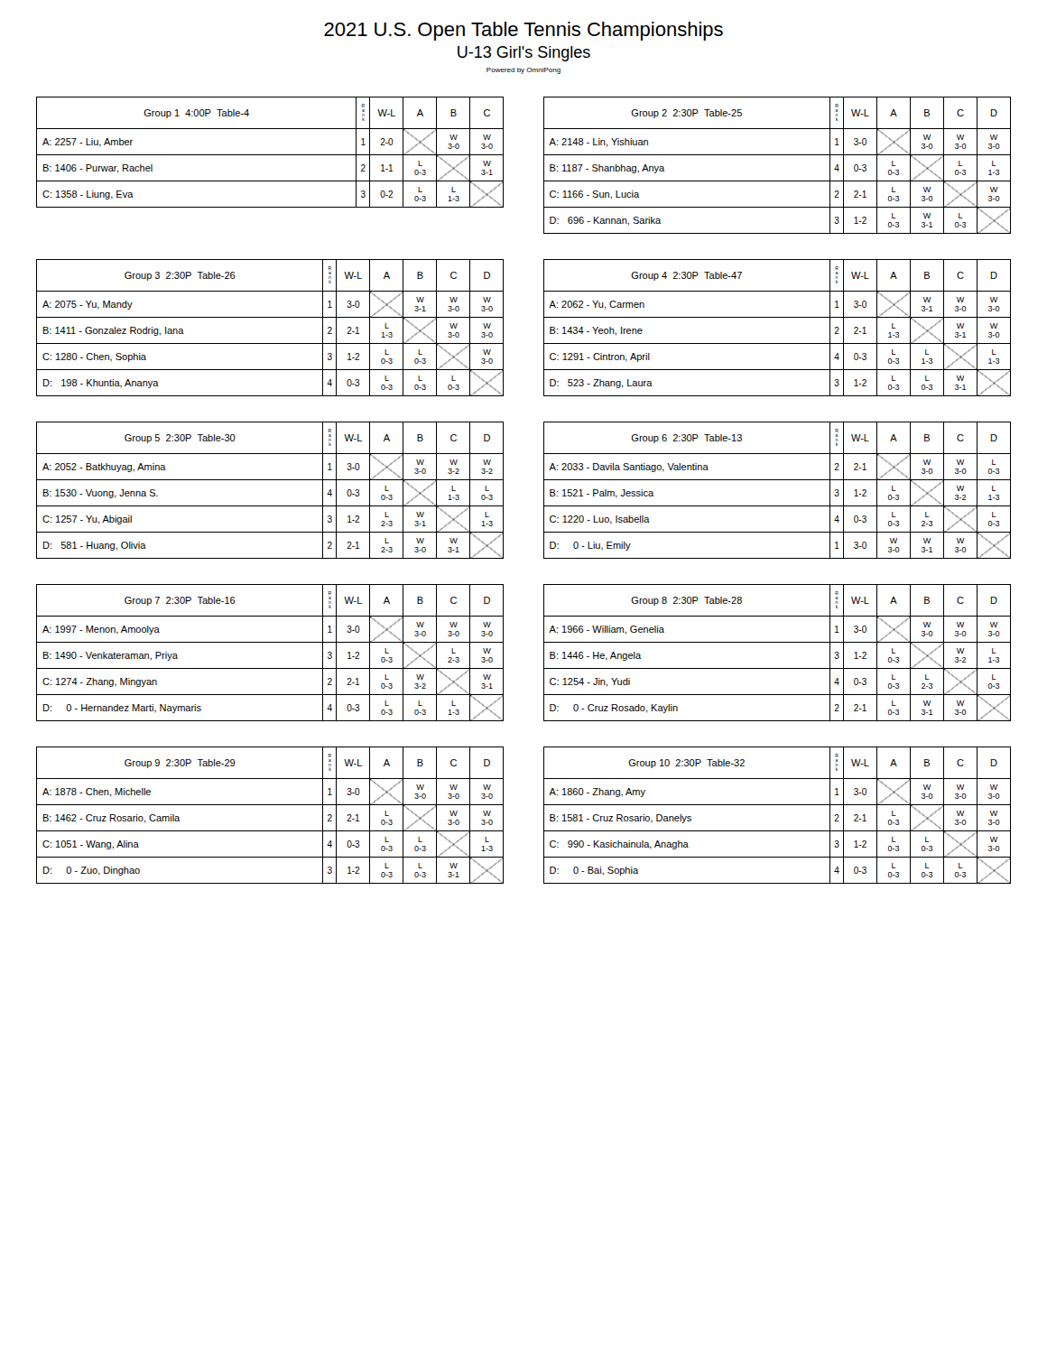2021 U.S. Open Table Tennis Championships
U-13 Girl's Singles
Powered by OmniPong
| Group 1 4:00P Table-4 | R a n k | W-L | A | B | C |
| --- | --- | --- | --- | --- | --- |
| A: 2257 - Liu, Amber | 1 | 2-0 | | W 3-0 | W 3-0 |
| B: 1406 - Purwar, Rachel | 2 | 1-1 | L 0-3 | | W 3-1 |
| C: 1358 - Liung, Eva | 3 | 0-2 | L 0-3 | L 1-3 | |
| Group 2 2:30P Table-25 | R a n k | W-L | A | B | C | D |
| --- | --- | --- | --- | --- | --- | --- |
| A: 2148 - Lin, Yishiuan | 1 | 3-0 | | W 3-0 | W 3-0 | W 3-0 |
| B: 1187 - Shanbhag, Anya | 4 | 0-3 | L 0-3 | | L 0-3 | L 1-3 |
| C: 1166 - Sun, Lucia | 2 | 2-1 | L 0-3 | W 3-0 | | W 3-0 |
| D: 696 - Kannan, Sarika | 3 | 1-2 | L 0-3 | W 3-1 | L 0-3 | |
| Group 3 2:30P Table-26 | R a n k | W-L | A | B | C | D |
| --- | --- | --- | --- | --- | --- | --- |
| A: 2075 - Yu, Mandy | 1 | 3-0 | | W 3-1 | W 3-0 | W 3-0 |
| B: 1411 - Gonzalez Rodrig, Iana | 2 | 2-1 | L 1-3 | | W 3-0 | W 3-0 |
| C: 1280 - Chen, Sophia | 3 | 1-2 | L 0-3 | L 0-3 | | W 3-0 |
| D: 198 - Khuntia, Ananya | 4 | 0-3 | L 0-3 | L 0-3 | L 0-3 | |
| Group 4 2:30P Table-47 | R a n k | W-L | A | B | C | D |
| --- | --- | --- | --- | --- | --- | --- |
| A: 2062 - Yu, Carmen | 1 | 3-0 | | W 3-1 | W 3-0 | W 3-0 |
| B: 1434 - Yeoh, Irene | 2 | 2-1 | L 1-3 | | W 3-1 | W 3-0 |
| C: 1291 - Cintron, April | 4 | 0-3 | L 0-3 | L 1-3 | | L 1-3 |
| D: 523 - Zhang, Laura | 3 | 1-2 | L 0-3 | L 0-3 | W 3-1 | |
| Group 5 2:30P Table-30 | R a n k | W-L | A | B | C | D |
| --- | --- | --- | --- | --- | --- | --- |
| A: 2052 - Batkhuyag, Amina | 1 | 3-0 | | W 3-0 | W 3-2 | W 3-2 |
| B: 1530 - Vuong, Jenna S. | 4 | 0-3 | L 0-3 | | L 1-3 | L 0-3 |
| C: 1257 - Yu, Abigail | 3 | 1-2 | L 2-3 | W 3-1 | | L 1-3 |
| D: 581 - Huang, Olivia | 2 | 2-1 | L 2-3 | W 3-0 | W 3-1 | |
| Group 6 2:30P Table-13 | R a n k | W-L | A | B | C | D |
| --- | --- | --- | --- | --- | --- | --- |
| A: 2033 - Davila Santiago, Valentina | 2 | 2-1 | | W 3-0 | W 3-0 | L 0-3 |
| B: 1521 - Palm, Jessica | 3 | 1-2 | L 0-3 | | W 3-2 | L 1-3 |
| C: 1220 - Luo, Isabella | 4 | 0-3 | L 0-3 | L 2-3 | | L 0-3 |
| D: 0 - Liu, Emily | 1 | 3-0 | W 3-0 | W 3-1 | W 3-0 | |
| Group 7 2:30P Table-16 | R a n k | W-L | A | B | C | D |
| --- | --- | --- | --- | --- | --- | --- |
| A: 1997 - Menon, Amoolya | 1 | 3-0 | | W 3-0 | W 3-0 | W 3-0 |
| B: 1490 - Venkateraman, Priya | 3 | 1-2 | L 0-3 | | L 2-3 | W 3-0 |
| C: 1274 - Zhang, Mingyan | 2 | 2-1 | L 0-3 | W 3-2 | | W 3-1 |
| D: 0 - Hernandez Marti, Naymaris | 4 | 0-3 | L 0-3 | L 0-3 | L 1-3 | |
| Group 8 2:30P Table-28 | R a n k | W-L | A | B | C | D |
| --- | --- | --- | --- | --- | --- | --- |
| A: 1966 - William, Genelia | 1 | 3-0 | | W 3-0 | W 3-0 | W 3-0 |
| B: 1446 - He, Angela | 3 | 1-2 | L 0-3 | | W 3-2 | L 1-3 |
| C: 1254 - Jin, Yudi | 4 | 0-3 | L 0-3 | L 2-3 | | L 0-3 |
| D: 0 - Cruz Rosado, Kaylin | 2 | 2-1 | L 0-3 | W 3-1 | W 3-0 | |
| Group 9 2:30P Table-29 | R a n k | W-L | A | B | C | D |
| --- | --- | --- | --- | --- | --- | --- |
| A: 1878 - Chen, Michelle | 1 | 3-0 | | W 3-0 | W 3-0 | W 3-0 |
| B: 1462 - Cruz Rosario, Camila | 2 | 2-1 | L 0-3 | | W 3-0 | W 3-0 |
| C: 1051 - Wang, Alina | 4 | 0-3 | L 0-3 | L 0-3 | | L 1-3 |
| D: 0 - Zuo, Dinghao | 3 | 1-2 | L 0-3 | L 0-3 | W 3-1 | |
| Group 10 2:30P Table-32 | R a n k | W-L | A | B | C | D |
| --- | --- | --- | --- | --- | --- | --- |
| A: 1860 - Zhang, Amy | 1 | 3-0 | | W 3-0 | W 3-0 | W 3-0 |
| B: 1581 - Cruz Rosario, Danelys | 2 | 2-1 | L 0-3 | | W 3-0 | W 3-0 |
| C: 990 - Kasichainula, Anagha | 3 | 1-2 | L 0-3 | L 0-3 | | W 3-0 |
| D: 0 - Bai, Sophia | 4 | 0-3 | L 0-3 | L 0-3 | L 0-3 | |